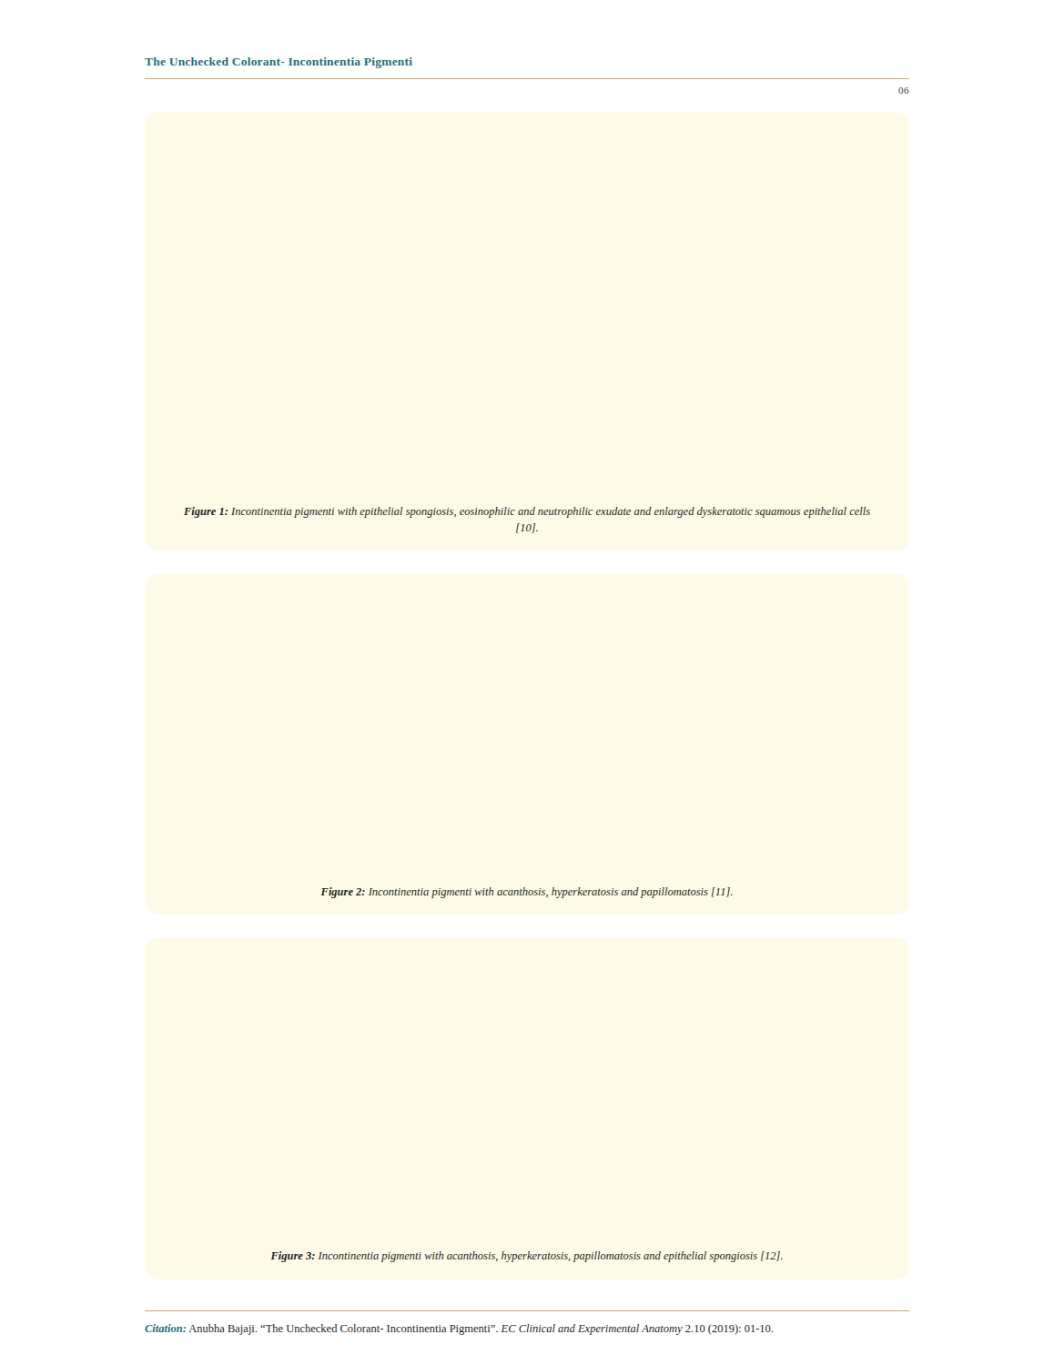The Unchecked Colorant- Incontinentia Pigmenti
06
Figure 1: Incontinentia pigmenti with epithelial spongiosis, eosinophilic and neutrophilic exudate and enlarged dyskeratotic squamous epithelial cells [10].
Figure 2: Incontinentia pigmenti with acanthosis, hyperkeratosis and papillomatosis [11].
Figure 3: Incontinentia pigmenti with acanthosis, hyperkeratosis, papillomatosis and epithelial spongiosis [12].
Citation: Anubha Bajaji. “The Unchecked Colorant- Incontinentia Pigmenti”. EC Clinical and Experimental Anatomy 2.10 (2019): 01-10.